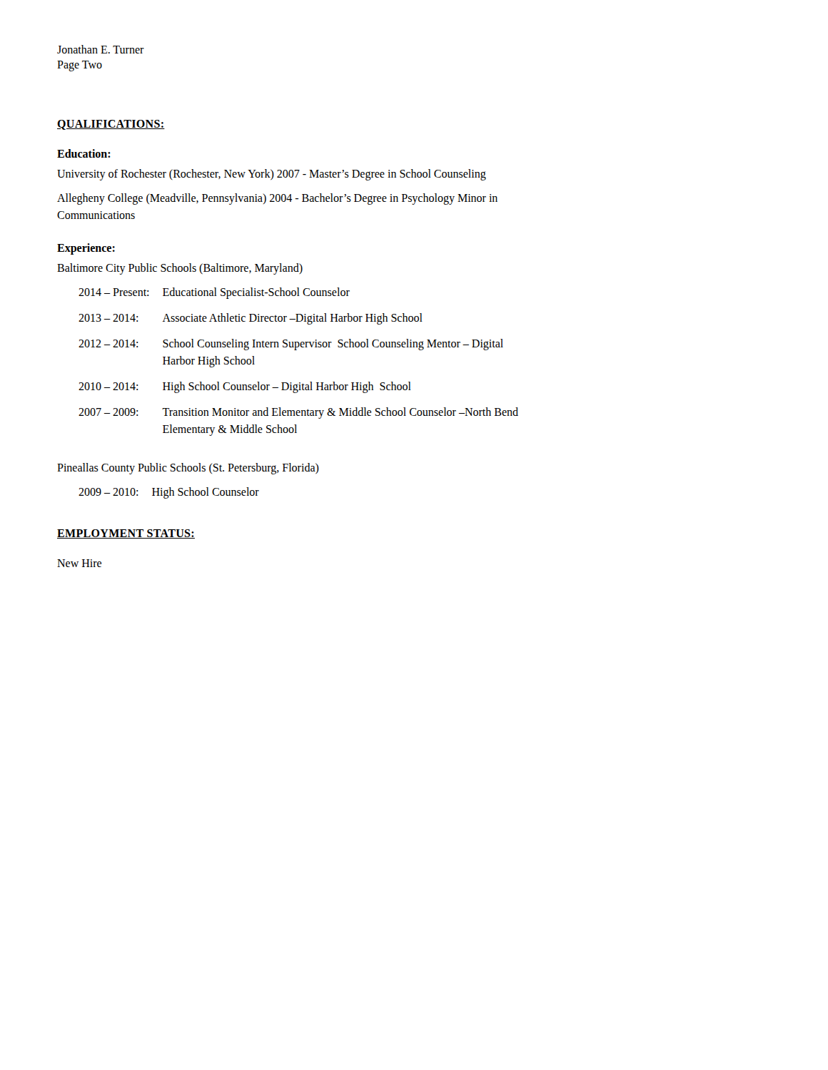Jonathan E. Turner
Page Two
QUALIFICATIONS:
Education:
University of Rochester (Rochester, New York) 2007 - Master’s Degree in School Counseling
Allegheny College (Meadville, Pennsylvania) 2004 - Bachelor’s Degree in Psychology Minor in Communications
Experience:
Baltimore City Public Schools (Baltimore, Maryland)
| 2014 – Present: | Educational Specialist-School Counselor |
| 2013 – 2014: | Associate Athletic Director –Digital Harbor High School |
| 2012 – 2014: | School Counseling Intern Supervisor School Counseling Mentor – Digital Harbor High School |
| 2010 – 2014: | High School Counselor – Digital Harbor High School |
| 2007 – 2009: | Transition Monitor and Elementary & Middle School Counselor –North Bend Elementary & Middle School |
Pineallas County Public Schools (St. Petersburg, Florida)
| 2009 – 2010: | High School Counselor |
EMPLOYMENT STATUS:
New Hire